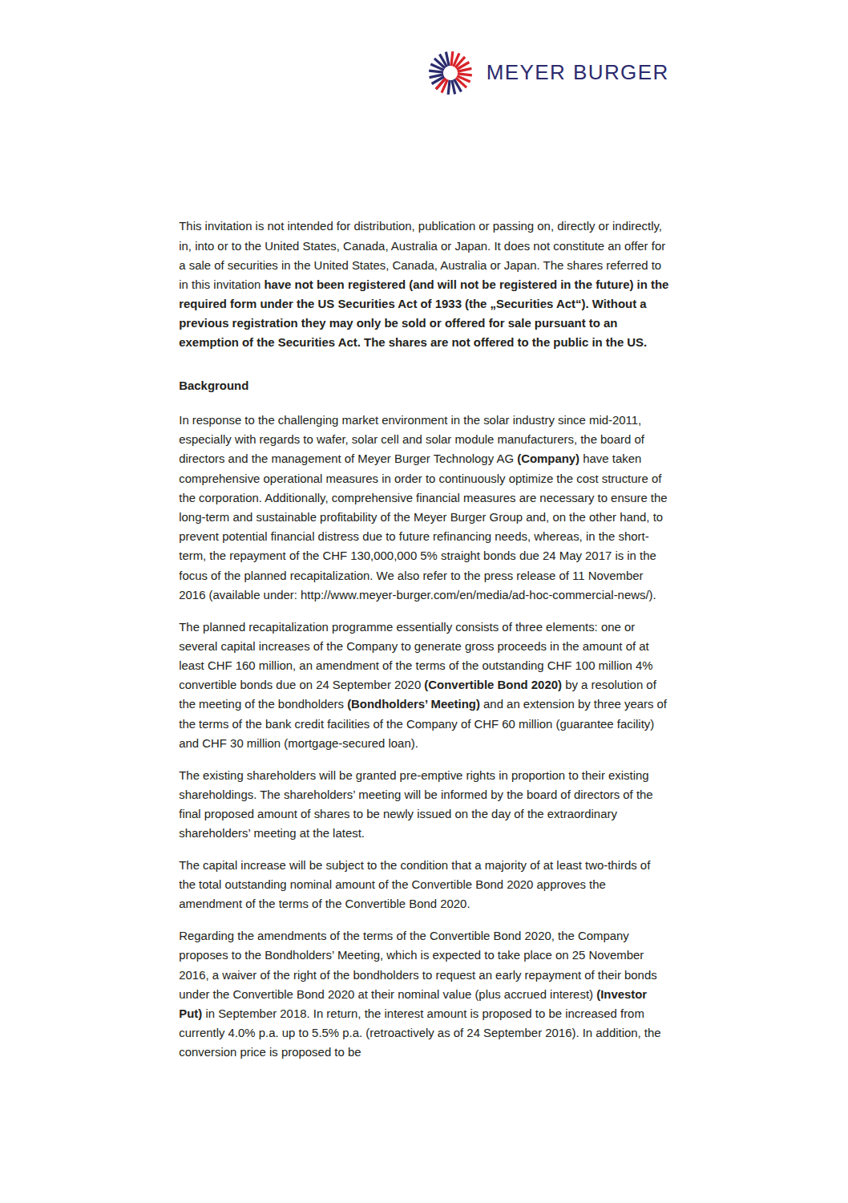MEYER BURGER
This invitation is not intended for distribution, publication or passing on, directly or indirectly, in, into or to the United States, Canada, Australia or Japan. It does not constitute an offer for a sale of securities in the United States, Canada, Australia or Japan. The shares referred to in this invitation have not been registered (and will not be registered in the future) in the required form under the US Securities Act of 1933 (the „Securities Act“). Without a previous registration they may only be sold or offered for sale pursuant to an exemption of the Securities Act. The shares are not offered to the public in the US.
Background
In response to the challenging market environment in the solar industry since mid-2011, especially with regards to wafer, solar cell and solar module manufacturers, the board of directors and the management of Meyer Burger Technology AG (Company) have taken comprehensive operational measures in order to continuously optimize the cost structure of the corporation. Additionally, comprehensive financial measures are necessary to ensure the long-term and sustainable profitability of the Meyer Burger Group and, on the other hand, to prevent potential financial distress due to future refinancing needs, whereas, in the short-term, the repayment of the CHF 130,000,000 5% straight bonds due 24 May 2017 is in the focus of the planned recapitalization. We also refer to the press release of 11 November 2016 (available under: http://www.meyer-burger.com/en/media/ad-hoc-commercial-news/).
The planned recapitalization programme essentially consists of three elements: one or several capital increases of the Company to generate gross proceeds in the amount of at least CHF 160 million, an amendment of the terms of the outstanding CHF 100 million 4% convertible bonds due on 24 September 2020 (Convertible Bond 2020) by a resolution of the meeting of the bondholders (Bondholders’ Meeting) and an extension by three years of the terms of the bank credit facilities of the Company of CHF 60 million (guarantee facility) and CHF 30 million (mortgage-secured loan).
The existing shareholders will be granted pre-emptive rights in proportion to their existing shareholdings. The shareholders’ meeting will be informed by the board of directors of the final proposed amount of shares to be newly issued on the day of the extraordinary shareholders’ meeting at the latest.
The capital increase will be subject to the condition that a majority of at least two-thirds of the total outstanding nominal amount of the Convertible Bond 2020 approves the amendment of the terms of the Convertible Bond 2020.
Regarding the amendments of the terms of the Convertible Bond 2020, the Company proposes to the Bondholders’ Meeting, which is expected to take place on 25 November 2016, a waiver of the right of the bondholders to request an early repayment of their bonds under the Convertible Bond 2020 at their nominal value (plus accrued interest) (Investor Put) in September 2018. In return, the interest amount is proposed to be increased from currently 4.0% p.a. up to 5.5% p.a. (retroactively as of 24 September 2016). In addition, the conversion price is proposed to be